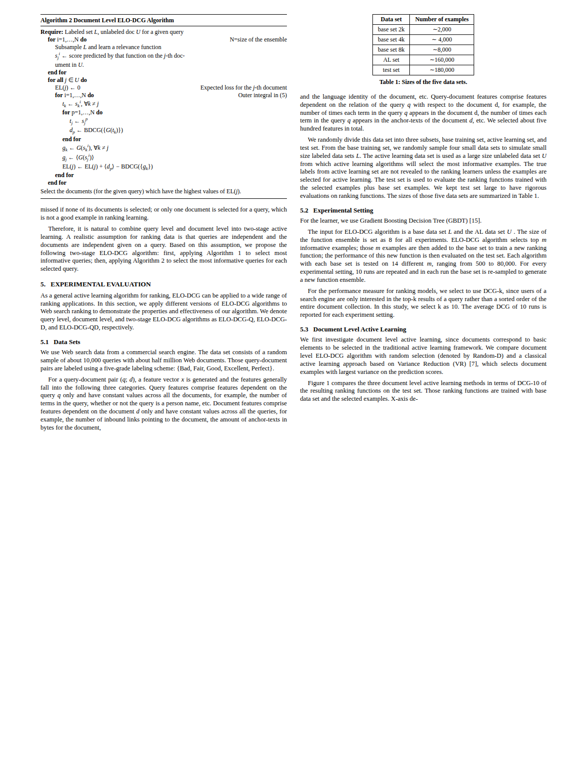Algorithm 2 Document Level ELO-DCG Algorithm
Require: Labeled set L, unlabeled doc U for a given query for i=1,…,N do N=size of the ensemble Subsample L and learn a relevance function sji ← score predicted by that function on the j-th doc- ument in U. end for for all j ∈ U do EL(j) ← 0 Expected loss for the j-th document for i=1,…,N do Outer integral in (5) tk ← ski, ∀k ≠ j for p=1,…,N do tj ← sjp dp ← BDCG({G(tk)}) end for gk ← G(ski), ∀k ≠ j gj ← ⟨G(sji)⟩ EL(j) ← EL(j) + ⟨dp⟩ − BDCG({gk}) end for end for Select the documents (for the given query) which have the highest values of EL(j).
missed if none of its documents is selected; or only one document is selected for a query, which is not a good example in ranking learning.
Therefore, it is natural to combine query level and document level into two-stage active learning. A realistic assumption for ranking data is that queries are independent and the documents are independent given on a query. Based on this assumption, we propose the following two-stage ELO-DCG algorithm: first, applying Algorithm 1 to select most informative queries; then, applying Algorithm 2 to select the most informative queries for each selected query.
5. EXPERIMENTAL EVALUATION
As a general active learning algorithm for ranking, ELO-DCG can be applied to a wide range of ranking applications. In this section, we apply different versions of ELO-DCG algorithms to Web search ranking to demonstrate the properties and effectiveness of our algorithm. We denote query level, document level, and two-stage ELO-DCG algorithms as ELO-DCG-Q, ELO-DCG-D, and ELO-DCG-QD, respectively.
5.1 Data Sets
We use Web search data from a commercial search engine. The data set consists of a random sample of about 10,000 queries with about half million Web documents. Those query-document pairs are labeled using a five-grade labeling scheme: {Bad, Fair, Good, Excellent, Perfect}.
For a query-document pair (q; d), a feature vector x is generated and the features generally fall into the following three categories. Query features comprise features dependent on the query q only and have constant values across all the documents, for example, the number of terms in the query, whether or not the query is a person name, etc. Document features comprise features dependent on the document d only and have constant values across all the queries, for example, the number of inbound links pointing to the document, the amount of anchor-texts in bytes for the document,
| Data set | Number of examples |
| --- | --- |
| base set 2k | ∼2,000 |
| base set 4k | ∼ 4,000 |
| base set 8k | ∼8,000 |
| AL set | ∼160,000 |
| test set | ∼180,000 |
Table 1: Sizes of the five data sets.
and the language identity of the document, etc. Query-document features comprise features dependent on the relation of the query q with respect to the document d, for example, the number of times each term in the query q appears in the document d, the number of times each term in the query q appears in the anchor-texts of the document d, etc. We selected about five hundred features in total.
We randomly divide this data set into three subsets, base training set, active learning set, and test set. From the base training set, we randomly sample four small data sets to simulate small size labeled data sets L. The active learning data set is used as a large size unlabeled data set U from which active learning algorithms will select the most informative examples. The true labels from active learning set are not revealed to the ranking learners unless the examples are selected for active learning. The test set is used to evaluate the ranking functions trained with the selected examples plus base set examples. We kept test set large to have rigorous evaluations on ranking functions. The sizes of those five data sets are summarized in Table 1.
5.2 Experimental Setting
For the learner, we use Gradient Boosting Decision Tree (GBDT) [15].
The input for ELO-DCG algorithm is a base data set L and the AL data set U . The size of the function ensemble is set as 8 for all experiments. ELO-DCG algorithm selects top m informative examples; those m examples are then added to the base set to train a new ranking function; the performance of this new function is then evaluated on the test set. Each algorithm with each base set is tested on 14 different m, ranging from 500 to 80,000. For every experimental setting, 10 runs are repeated and in each run the base set is re-sampled to generate a new function ensemble.
For the performance measure for ranking models, we select to use DCG-k, since users of a search engine are only interested in the top-k results of a query rather than a sorted order of the entire document collection. In this study, we select k as 10. The average DCG of 10 runs is reported for each experiment setting.
5.3 Document Level Active Learning
We first investigate document level active learning, since documents correspond to basic elements to be selected in the traditional active learning framework. We compare document level ELO-DCG algorithm with random selection (denoted by Random-D) and a classical active learning approach based on Variance Reduction (VR) [7], which selects document examples with largest variance on the prediction scores.
Figure 1 compares the three document level active learning methods in terms of DCG-10 of the resulting ranking functions on the test set. Those ranking functions are trained with base data set and the selected examples. X-axis de-